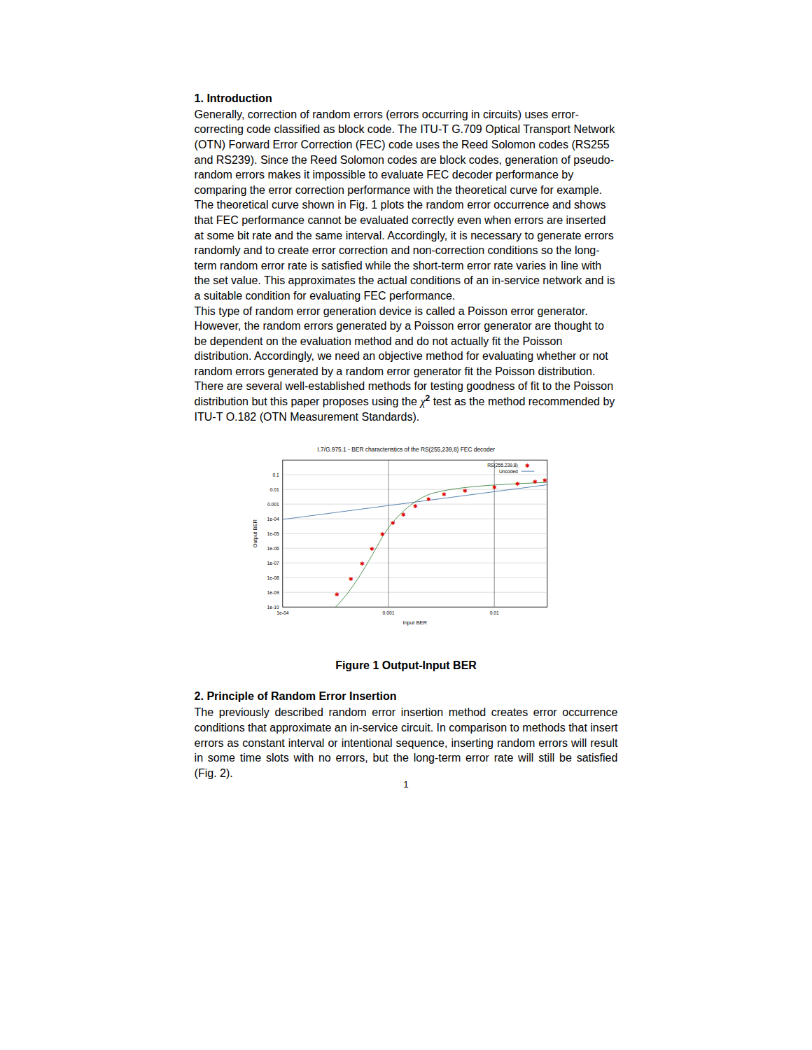1. Introduction
Generally, correction of random errors (errors occurring in circuits) uses error-correcting code classified as block code. The ITU-T G.709 Optical Transport Network (OTN) Forward Error Correction (FEC) code uses the Reed Solomon codes (RS255 and RS239). Since the Reed Solomon codes are block codes, generation of pseudo-random errors makes it impossible to evaluate FEC decoder performance by comparing the error correction performance with the theoretical curve for example. The theoretical curve shown in Fig. 1 plots the random error occurrence and shows that FEC performance cannot be evaluated correctly even when errors are inserted at some bit rate and the same interval. Accordingly, it is necessary to generate errors randomly and to create error correction and non-correction conditions so the long-term random error rate is satisfied while the short-term error rate varies in line with the set value. This approximates the actual conditions of an in-service network and is a suitable condition for evaluating FEC performance.
This type of random error generation device is called a Poisson error generator.
However, the random errors generated by a Poisson error generator are thought to be dependent on the evaluation method and do not actually fit the Poisson distribution. Accordingly, we need an objective method for evaluating whether or not random errors generated by a random error generator fit the Poisson distribution. There are several well-established methods for testing goodness of fit to the Poisson distribution but this paper proposes using the χ2 test as the method recommended by ITU-T O.182 (OTN Measurement Standards).
I.7/G.975.1 - BER characteristics of the RS(255,239,8) FEC decoder 0.1 0.01 0.001 1e-04 1e-05 1e-06 1e-07 1e-08 1e-09 1e-10 Output BER 1e-04 0.001 0.01 Input BER RS(255,239,8) Uncoded ✱ ✱ ✱ ✱ ✱ ✱ ✱ ✱ ✱ ✱ ✱ ✱ ✱ ✱ ✱ ✱
Figure 1 Output-Input BER
2. Principle of Random Error Insertion
The previously described random error insertion method creates error occurrence conditions that approximate an in-service circuit. In comparison to methods that insert errors as constant interval or intentional sequence, inserting random errors will result in some time slots with no errors, but the long-term error rate will still be satisfied (Fig. 2).
1